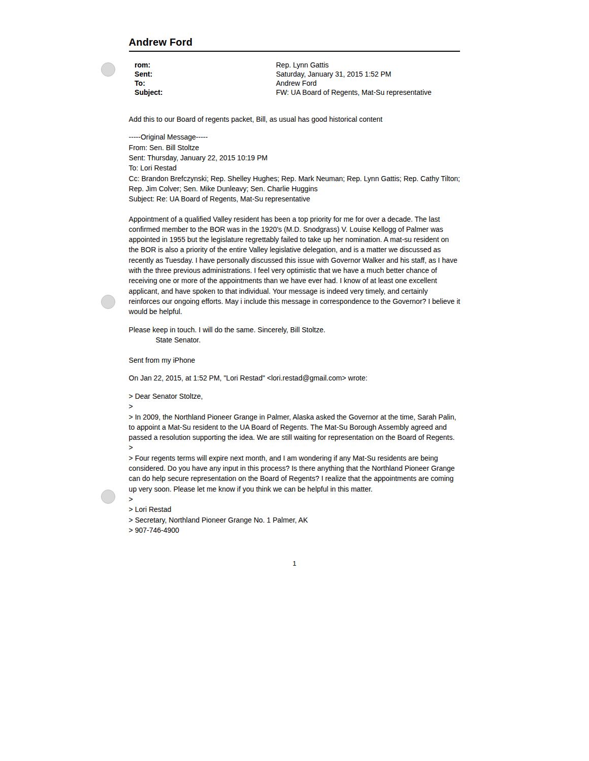Andrew Ford
| rom: | Rep. Lynn Gattis |
| Sent: | Saturday, January 31, 2015 1:52 PM |
| To: | Andrew Ford |
| Subject: | FW: UA Board of Regents, Mat-Su representative |
Add this to our Board of regents packet, Bill, as usual has good historical content
-----Original Message-----
From: Sen. Bill Stoltze
Sent: Thursday, January 22, 2015 10:19 PM
To: Lori Restad
Cc: Brandon Brefczynski; Rep. Shelley Hughes; Rep. Mark Neuman; Rep. Lynn Gattis; Rep. Cathy Tilton; Rep. Jim Colver; Sen. Mike Dunleavy; Sen. Charlie Huggins
Subject: Re: UA Board of Regents, Mat-Su representative
Appointment of a qualified Valley resident has been a top priority for me for over a decade. The last confirmed member to the BOR was in the 1920's (M.D. Snodgrass) V. Louise Kellogg of Palmer was appointed in 1955 but the legislature regrettably failed to take up her nomination. A mat-su resident on the BOR is also a priority of the entire Valley legislative delegation, and is a matter we discussed as recently as Tuesday. I have personally discussed this issue with Governor Walker and his staff, as I have with the three previous administrations. I feel very optimistic that we have a much better chance of receiving one or more of the appointments than we have ever had. I know of at least one excellent applicant, and have spoken to that individual. Your message is indeed very timely, and certainly reinforces our ongoing efforts. May i include this message in correspondence to the Governor? I believe it would be helpful.
Please keep in touch. I will do the same. Sincerely, Bill Stoltze.
State Senator.
Sent from my iPhone
On Jan 22, 2015, at 1:52 PM, "Lori Restad" <lori.restad@gmail.com> wrote:
> Dear Senator Stoltze,
>
> In 2009, the Northland Pioneer Grange in Palmer, Alaska asked the Governor at the time, Sarah Palin, to appoint a Mat-Su resident to the UA Board of Regents. The Mat-Su Borough Assembly agreed and passed a resolution supporting the idea. We are still waiting for representation on the Board of Regents.
>
> Four regents terms will expire next month, and I am wondering if any Mat-Su residents are being considered. Do you have any input in this process? Is there anything that the Northland Pioneer Grange can do help secure representation on the Board of Regents? I realize that the appointments are coming up very soon. Please let me know if you think we can be helpful in this matter.
>
> Lori Restad
> Secretary, Northland Pioneer Grange No. 1 Palmer, AK
> 907-746-4900
1